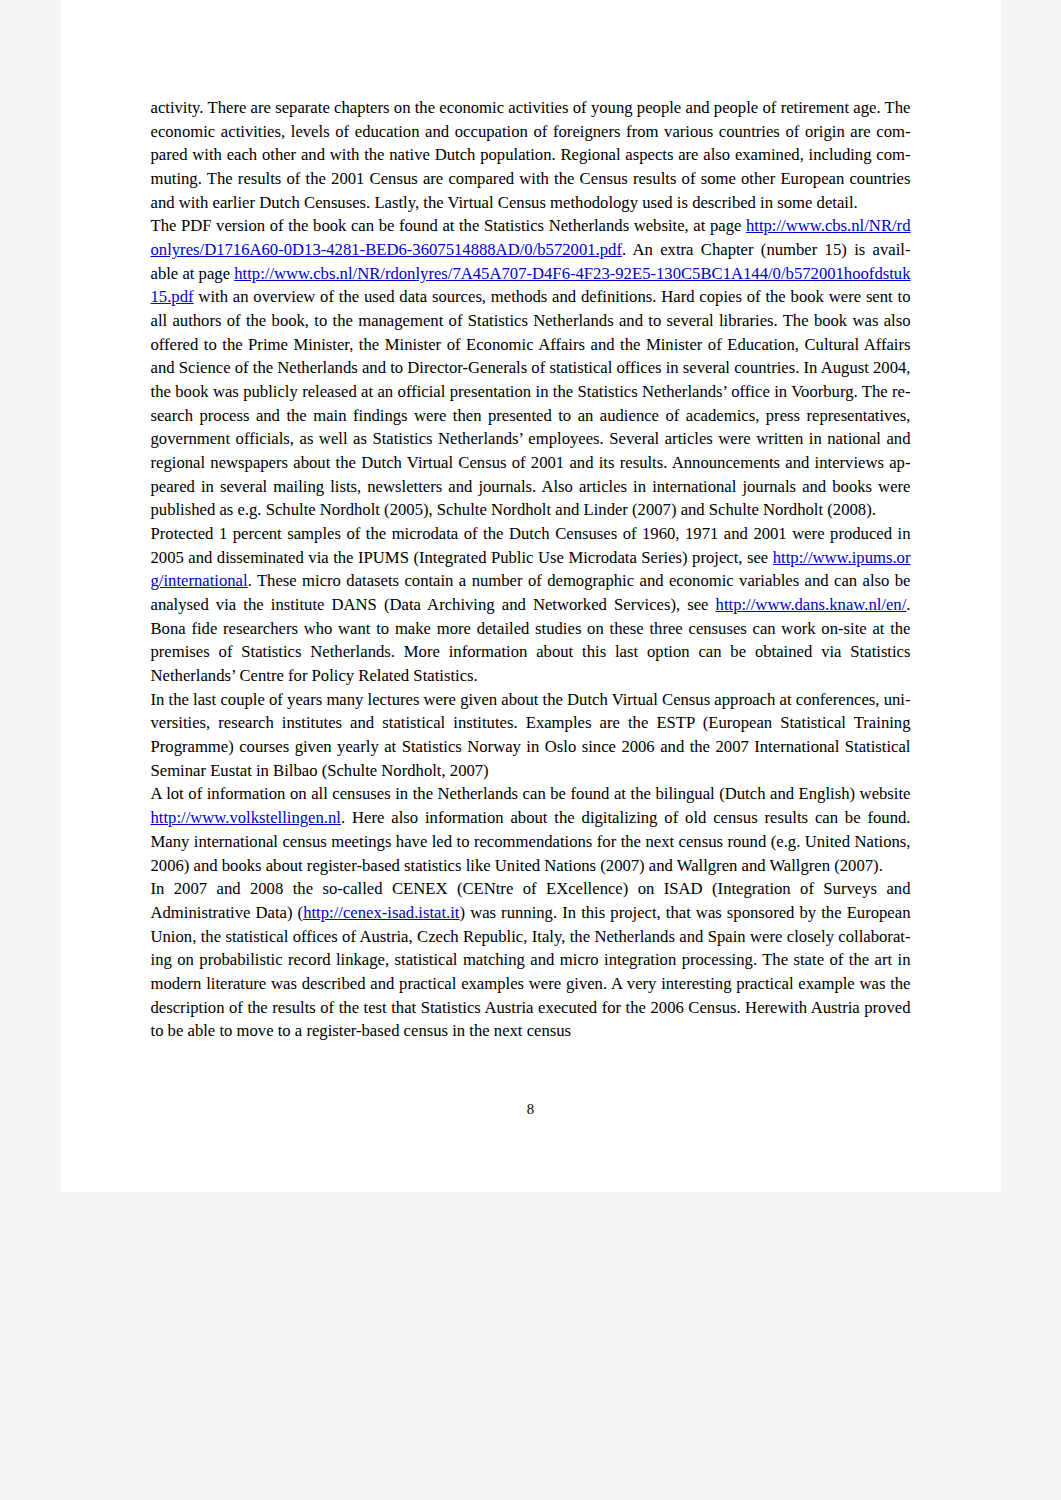activity. There are separate chapters on the economic activities of young people and people of retirement age. The economic activities, levels of education and occupation of foreigners from various countries of origin are compared with each other and with the native Dutch population. Regional aspects are also examined, including commuting. The results of the 2001 Census are compared with the Census results of some other European countries and with earlier Dutch Censuses. Lastly, the Virtual Census methodology used is described in some detail.
The PDF version of the book can be found at the Statistics Netherlands website, at page http://www.cbs.nl/NR/rdonlyres/D1716A60-0D13-4281-BED6-3607514888AD/0/b572001.pdf. An extra Chapter (number 15) is available at page http://www.cbs.nl/NR/rdonlyres/7A45A707-D4F6-4F23-92E5-130C5BC1A144/0/b572001hoofdstuk15.pdf with an overview of the used data sources, methods and definitions. Hard copies of the book were sent to all authors of the book, to the management of Statistics Netherlands and to several libraries. The book was also offered to the Prime Minister, the Minister of Economic Affairs and the Minister of Education, Cultural Affairs and Science of the Netherlands and to Director-Generals of statistical offices in several countries. In August 2004, the book was publicly released at an official presentation in the Statistics Netherlands’ office in Voorburg. The research process and the main findings were then presented to an audience of academics, press representatives, government officials, as well as Statistics Netherlands’ employees. Several articles were written in national and regional newspapers about the Dutch Virtual Census of 2001 and its results. Announcements and interviews appeared in several mailing lists, newsletters and journals. Also articles in international journals and books were published as e.g. Schulte Nordholt (2005), Schulte Nordholt and Linder (2007) and Schulte Nordholt (2008).
Protected 1 percent samples of the microdata of the Dutch Censuses of 1960, 1971 and 2001 were produced in 2005 and disseminated via the IPUMS (Integrated Public Use Microdata Series) project, see http://www.ipums.org/international. These micro datasets contain a number of demographic and economic variables and can also be analysed via the institute DANS (Data Archiving and Networked Services), see http://www.dans.knaw.nl/en/. Bona fide researchers who want to make more detailed studies on these three censuses can work on-site at the premises of Statistics Netherlands. More information about this last option can be obtained via Statistics Netherlands’ Centre for Policy Related Statistics.
In the last couple of years many lectures were given about the Dutch Virtual Census approach at conferences, universities, research institutes and statistical institutes. Examples are the ESTP (European Statistical Training Programme) courses given yearly at Statistics Norway in Oslo since 2006 and the 2007 International Statistical Seminar Eustat in Bilbao (Schulte Nordholt, 2007)
A lot of information on all censuses in the Netherlands can be found at the bilingual (Dutch and English) website http://www.volkstellingen.nl. Here also information about the digitalizing of old census results can be found. Many international census meetings have led to recommendations for the next census round (e.g. United Nations, 2006) and books about register-based statistics like United Nations (2007) and Wallgren and Wallgren (2007).
In 2007 and 2008 the so-called CENEX (CENtre of EXcellence) on ISAD (Integration of Surveys and Administrative Data) (http://cenex-isad.istat.it) was running. In this project, that was sponsored by the European Union, the statistical offices of Austria, Czech Republic, Italy, the Netherlands and Spain were closely collaborating on probabilistic record linkage, statistical matching and micro integration processing. The state of the art in modern literature was described and practical examples were given. A very interesting practical example was the description of the results of the test that Statistics Austria executed for the 2006 Census. Herewith Austria proved to be able to move to a register-based census in the next census
8